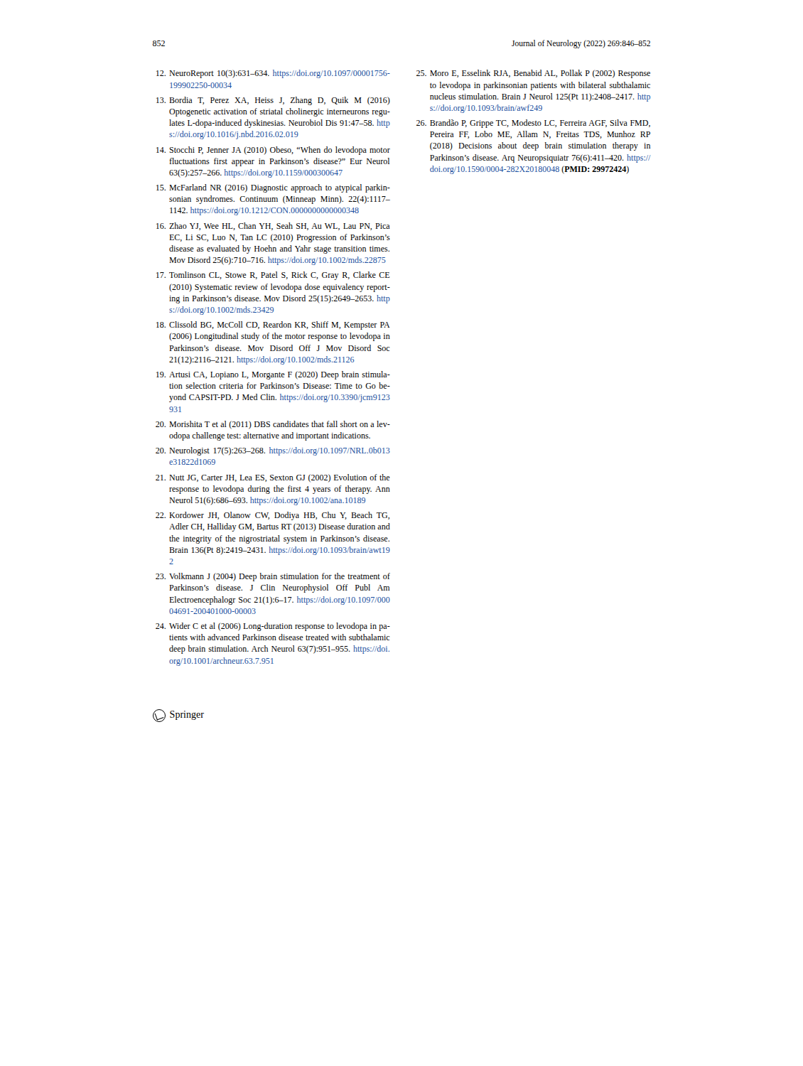852
Journal of Neurology (2022) 269:846–852
NeuroReport 10(3):631–634. https://​doi.​org/​10.​1097/​00001​756-199902​250-00034
Bordia T, Perez XA, Heiss J, Zhang D, Quik M (2016) Optogenetic activation of striatal cholinergic interneurons regulates L-dopa-induced dyskinesias. Neurobiol Dis 91:47–58. https://​doi.​org/​10.​1016/​j.​nbd.​2016.​02.​019
Stocchi P, Jenner JA (2010) Obeso, “When do levodopa motor fluctuations first appear in Parkinson’s disease?” Eur Neurol 63(5):257–266. https://​doi.​org/​10.​1159/​00030​0647
McFarland NR (2016) Diagnostic approach to atypical parkinsonian syndromes. Continuum (Minneap Minn). 22(4):1117–1142. https://​doi.​org/​10.​1212/​CON.​00000​00000​000348
Zhao YJ, Wee HL, Chan YH, Seah SH, Au WL, Lau PN, Pica EC, Li SC, Luo N, Tan LC (2010) Progression of Parkinson’s disease as evaluated by Hoehn and Yahr stage transition times. Mov Disord 25(6):710–716. https://​doi.​org/​10.​1002/​mds.​22875
Tomlinson CL, Stowe R, Patel S, Rick C, Gray R, Clarke CE (2010) Systematic review of levodopa dose equivalency reporting in Parkinson’s disease. Mov Disord 25(15):2649–2653. https://​doi.​org/​10.​1002/​mds.​23429
Clissold BG, McColl CD, Reardon KR, Shiff M, Kempster PA (2006) Longitudinal study of the motor response to levodopa in Parkinson’s disease. Mov Disord Off J Mov Disord Soc 21(12):2116–2121. https://​doi.​org/​10.​1002/​mds.​21126
Artusi CA, Lopiano L, Morgante F (2020) Deep brain stimulation selection criteria for Parkinson’s Disease: Time to Go beyond CAPSIT-PD. J Med Clin. https://​doi.​org/​10.​3390/​jcm91​23931
Morishita T et al (2011) DBS candidates that fall short on a levodopa challenge test: alternative and important indications.
Neurologist 17(5):263–268. https://​doi.​org/​10.​1097/​NRL.​0b013​e31822​d1069
Nutt JG, Carter JH, Lea ES, Sexton GJ (2002) Evolution of the response to levodopa during the first 4 years of therapy. Ann Neurol 51(6):686–693. https://​doi.​org/​10.​1002/​ana.​10189
Kordower JH, Olanow CW, Dodiya HB, Chu Y, Beach TG, Adler CH, Halliday GM, Bartus RT (2013) Disease duration and the integrity of the nigrostriatal system in Parkinson’s disease. Brain 136(Pt 8):2419–2431. https://​doi.​org/​10.​1093/​brain/​awt192
Volkmann J (2004) Deep brain stimulation for the treatment of Parkinson’s disease. J Clin Neurophysiol Off Publ Am Electroencephalogr Soc 21(1):6–17. https://​doi.​org/​10.​1097/​00004​691-200401​000-00003
Wider C et al (2006) Long-duration response to levodopa in patients with advanced Parkinson disease treated with subthalamic deep brain stimulation. Arch Neurol 63(7):951–955. https://​doi.​org/​10.​1001/​archn​eur.​63.​7.​951
Moro E, Esselink RJA, Benabid AL, Pollak P (2002) Response to levodopa in parkinsonian patients with bilateral subthalamic nucleus stimulation. Brain J Neurol 125(Pt 11):2408–2417. https://​doi.​org/​10.​1093/​brain/​awf249
Brandão P, Grippe TC, Modesto LC, Ferreira AGF, Silva FMD, Pereira FF, Lobo ME, Allam N, Freitas TDS, Munhoz RP (2018) Decisions about deep brain stimulation therapy in Parkinson’s disease. Arq Neuropsiquiatr 76(6):411–420. https://​doi.​org/​10.​1590/​0004-282X2​01800​48 (PMID: 29972424)
Springer